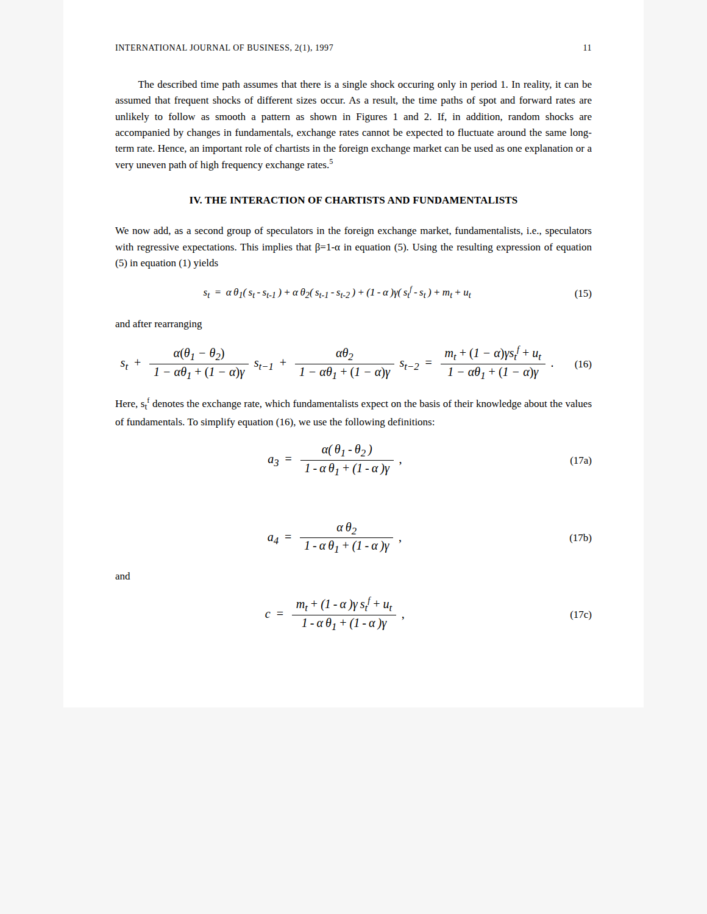International Journal of Business, 2(1), 1997 11
The described time path assumes that there is a single shock occuring only in period 1. In reality, it can be assumed that frequent shocks of different sizes occur. As a result, the time paths of spot and forward rates are unlikely to follow as smooth a pattern as shown in Figures 1 and 2. If, in addition, random shocks are accompanied by changes in fundamentals, exchange rates cannot be expected to fluctuate around the same long-term rate. Hence, an important role of chartists in the foreign exchange market can be used as one explanation or a very uneven path of high frequency exchange rates.5
IV. THE INTERACTION OF CHARTISTS AND FUNDAMENTALISTS
We now add, as a second group of speculators in the foreign exchange market, fundamentalists, i.e., speculators with regressive expectations. This implies that β=1-α in equation (5). Using the resulting expression of equation (5) in equation (1) yields
st = α θ1( st - st-1 ) + α θ2( st-1 - st-2 ) + (1 - α )γ( stf - st ) + mt + ut
(15)
and after rearranging
st + α(θ1 − θ2) 1 − αθ1 + (1 − α) γ st−1 + αθ2 1 − αθ1 + (1 − α) γ st−2 = mt + (1 − α) γstf + ut 1 − αθ1 + (1 − α) γ .
(16)
Here, stf denotes the exchange rate, which fundamentalists expect on the basis of their knowledge about the values of fundamentals. To simplify equation (16), we use the following definitions:
a3 = α( θ1 - θ2 ) 1 - α θ1 + (1 - α )γ ,
(17a)
a4 = α θ2 1 - α θ1 + (1 - α )γ ,
(17b)
and
c = mt + (1 - α )γ stf + ut 1 - α θ1 + (1 - α )γ ,
(17c)